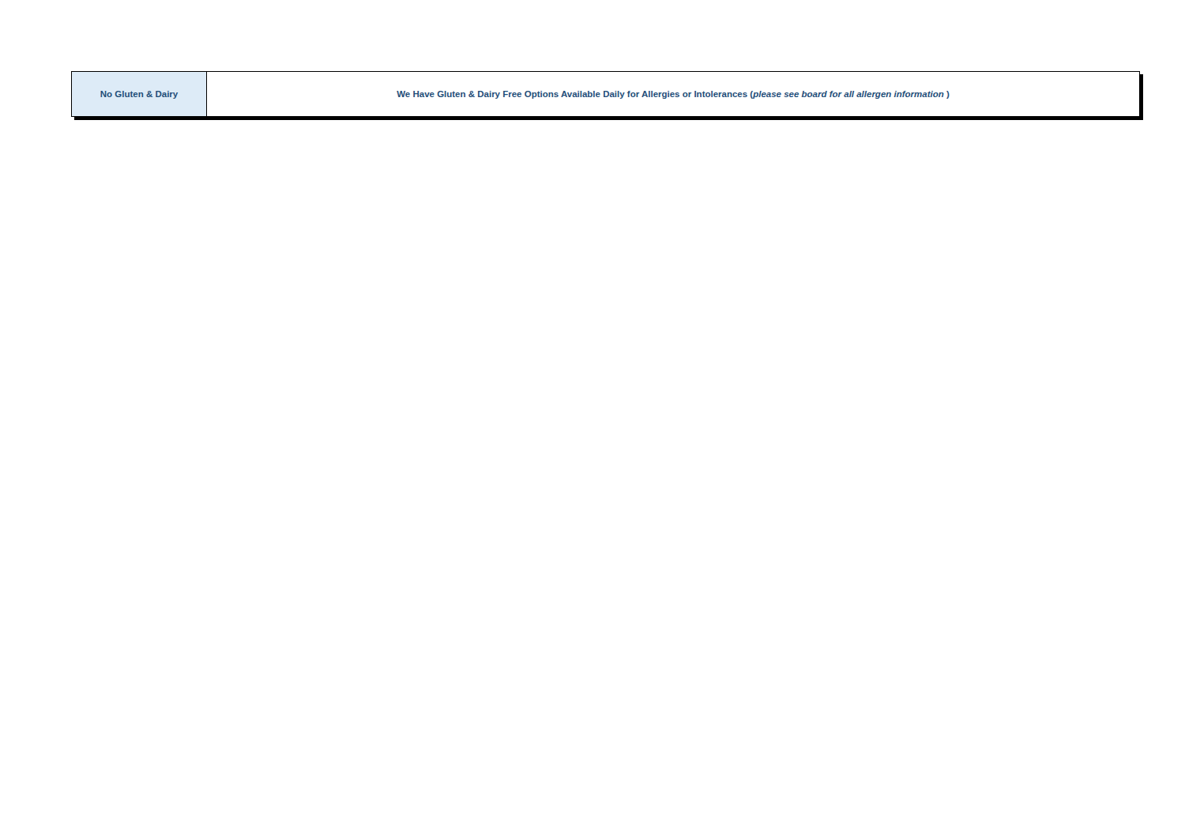| No Gluten & Dairy | We Have Gluten & Dairy Free Options Available Daily for Allergies or Intolerances ( please see board for all allergen information ) |